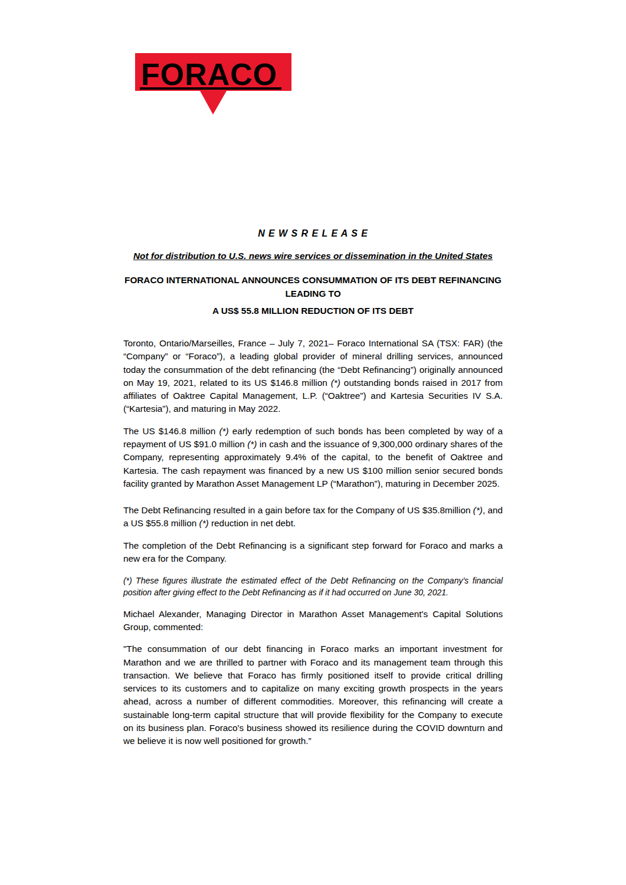FORACO
N E W S R E L E A S E
Not for distribution to U.S. news wire services or dissemination in the United States
FORACO INTERNATIONAL ANNOUNCES CONSUMMATION OF ITS DEBT REFINANCING LEADING TO
A US$ 55.8 MILLION REDUCTION OF ITS DEBT
Toronto, Ontario/Marseilles, France – July 7, 2021– Foraco International SA (TSX: FAR) (the “Company” or “Foraco”), a leading global provider of mineral drilling services, announced today the consummation of the debt refinancing (the “Debt Refinancing”) originally announced on May 19, 2021, related to its US $146.8 million (*) outstanding bonds raised in 2017 from affiliates of Oaktree Capital Management, L.P. (“Oaktree”) and Kartesia Securities IV S.A. (“Kartesia”), and maturing in May 2022.
The US $146.8 million (*) early redemption of such bonds has been completed by way of a repayment of US $91.0 million (*) in cash and the issuance of 9,300,000 ordinary shares of the Company, representing approximately 9.4% of the capital, to the benefit of Oaktree and Kartesia. The cash repayment was financed by a new US $100 million senior secured bonds facility granted by Marathon Asset Management LP (“Marathon”), maturing in December 2025.
The Debt Refinancing resulted in a gain before tax for the Company of US $35.8million (*), and a US $55.8 million (*) reduction in net debt.
The completion of the Debt Refinancing is a significant step forward for Foraco and marks a new era for the Company.
(*) These figures illustrate the estimated effect of the Debt Refinancing on the Company’s financial position after giving effect to the Debt Refinancing as if it had occurred on June 30, 2021.
Michael Alexander, Managing Director in Marathon Asset Management's Capital Solutions Group, commented:
"The consummation of our debt financing in Foraco marks an important investment for Marathon and we are thrilled to partner with Foraco and its management team through this transaction. We believe that Foraco has firmly positioned itself to provide critical drilling services to its customers and to capitalize on many exciting growth prospects in the years ahead, across a number of different commodities. Moreover, this refinancing will create a sustainable long-term capital structure that will provide flexibility for the Company to execute on its business plan. Foraco's business showed its resilience during the COVID downturn and we believe it is now well positioned for growth.”